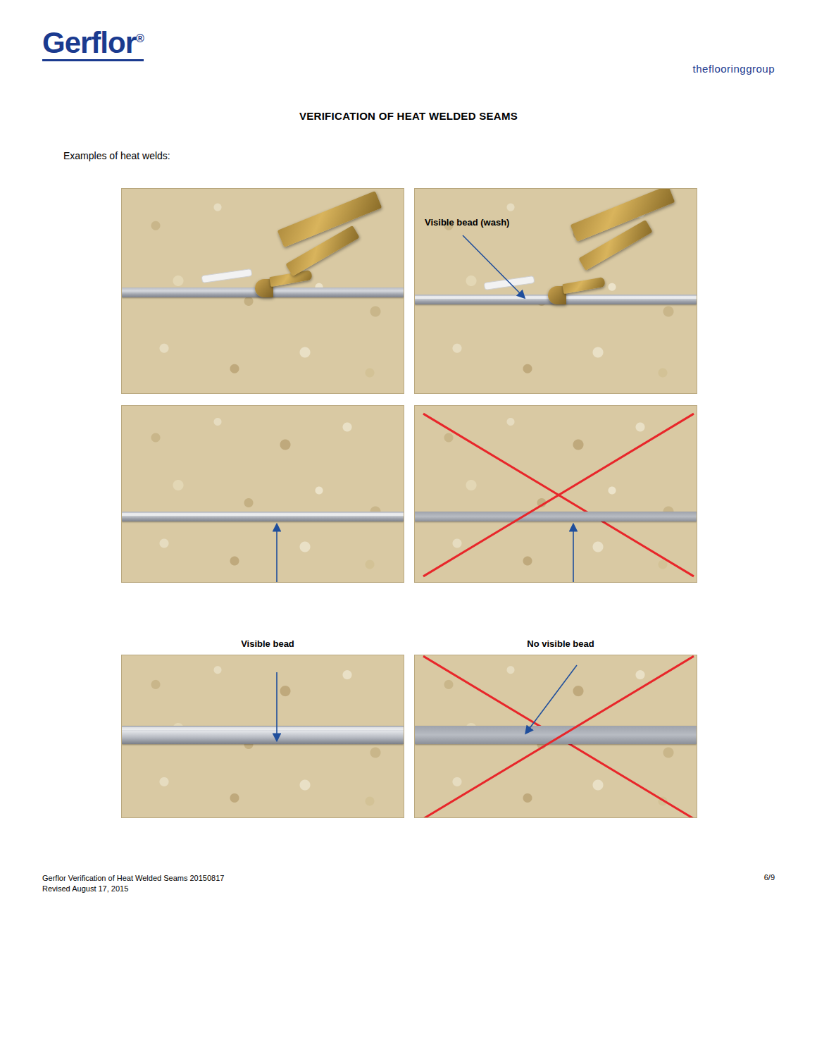Gerflor®
theflooringgroup
VERIFICATION OF HEAT WELDED SEAMS
Examples of heat welds:
| | Visible bead (wash) |
| Visible bead | No visible bead |
Gerflor Verification of Heat Welded Seams 20150817
Revised August 17, 2015
6/9